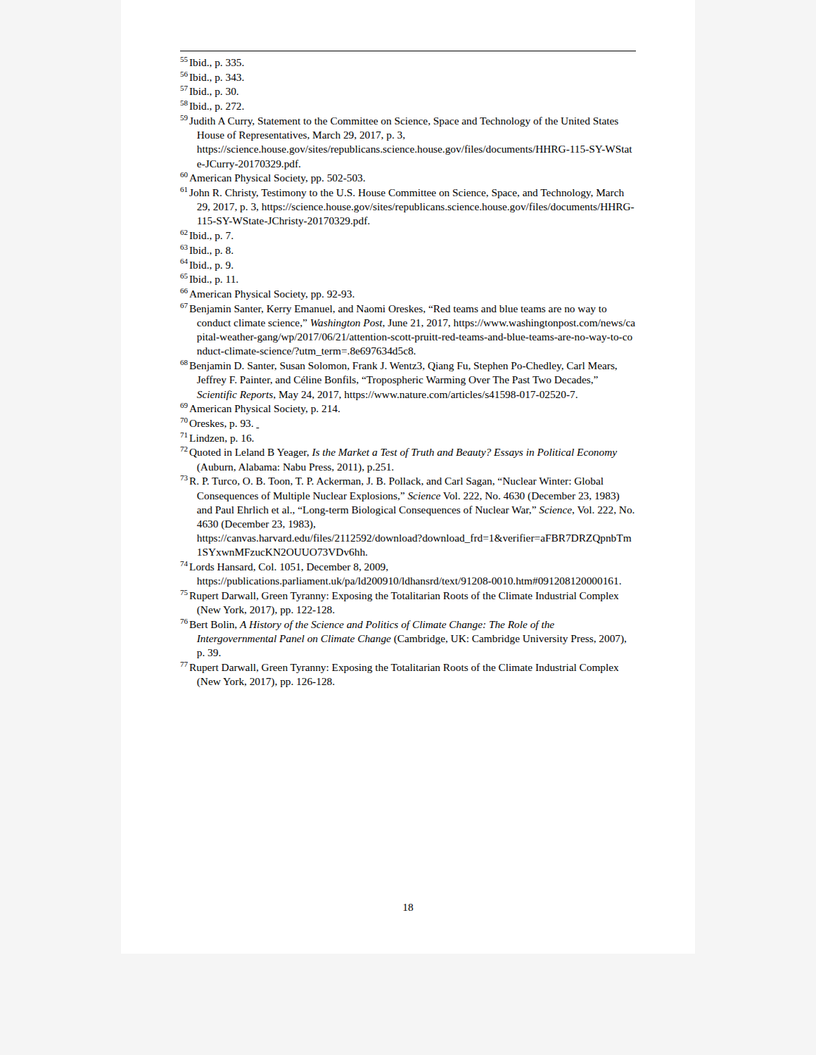55Ibid., p. 335.
56Ibid., p. 343.
57Ibid., p. 30.
58Ibid., p. 272.
59Judith A Curry, Statement to the Committee on Science, Space and Technology of the United States House of Representatives, March 29, 2017, p. 3,
https://science.house.gov/sites/republicans.science.house.gov/files/documents/HHRG-115-SY-WState-JCurry-20170329.pdf.
60American Physical Society, pp. 502-503.
61John R. Christy, Testimony to the U.S. House Committee on Science, Space, and Technology, March 29, 2017, p. 3, https://science.house.gov/sites/republicans.science.house.gov/files/documents/HHRG-115-SY-WState-JChristy-20170329.pdf.
62Ibid., p. 7.
63Ibid., p. 8.
64Ibid., p. 9.
65Ibid., p. 11.
66American Physical Society, pp. 92-93.
67Benjamin Santer, Kerry Emanuel, and Naomi Oreskes, “Red teams and blue teams are no way to conduct climate science,” Washington Post, June 21, 2017, https://www.washingtonpost.com/news/capital-weather-gang/wp/2017/06/21/attention-scott-pruitt-red-teams-and-blue-teams-are-no-way-to-conduct-climate-science/?utm_term=.8e697634d5c8.
68Benjamin D. Santer, Susan Solomon, Frank J. Wentz3, Qiang Fu, Stephen Po-Chedley, Carl Mears, Jeffrey F. Painter, and Céline Bonfils, “Tropospheric Warming Over The Past Two Decades,” Scientific Reports, May 24, 2017, https://www.nature.com/articles/s41598-017-02520-7.
69American Physical Society, p. 214.
70Oreskes, p. 93.
71Lindzen, p. 16.
72Quoted in Leland B Yeager, Is the Market a Test of Truth and Beauty? Essays in Political Economy (Auburn, Alabama: Nabu Press, 2011), p.251.
73R. P. Turco, O. B. Toon, T. P. Ackerman, J. B. Pollack, and Carl Sagan, “Nuclear Winter: Global Consequences of Multiple Nuclear Explosions,” Science Vol. 222, No. 4630 (December 23, 1983) and Paul Ehrlich et al., “Long-term Biological Consequences of Nuclear War,” Science, Vol. 222, No. 4630 (December 23, 1983),
https://canvas.harvard.edu/files/2112592/download?download_frd=1&verifier=aFBR7DRZQpnbTm1SYxwnMFzucKN2OUUO73VDv6hh.
74Lords Hansard, Col. 1051, December 8, 2009,
https://publications.parliament.uk/pa/ld200910/ldhansrd/text/91208-0010.htm#091208120000161.
75Rupert Darwall, Green Tyranny: Exposing the Totalitarian Roots of the Climate Industrial Complex (New York, 2017), pp. 122-128.
76Bert Bolin, A History of the Science and Politics of Climate Change: The Role of the Intergovernmental Panel on Climate Change (Cambridge, UK: Cambridge University Press, 2007), p. 39.
77Rupert Darwall, Green Tyranny: Exposing the Totalitarian Roots of the Climate Industrial Complex (New York, 2017), pp. 126-128.
18